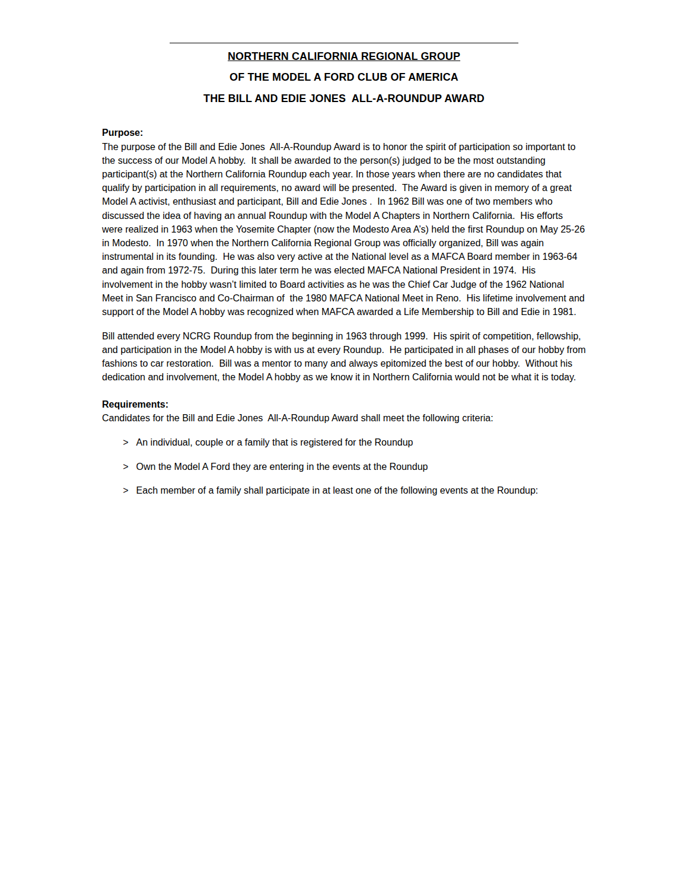NORTHERN CALIFORNIA REGIONAL GROUP
OF THE MODEL A FORD CLUB OF AMERICA
THE BILL AND EDIE JONES ALL-A-ROUNDUP AWARD
Purpose:
The purpose of the Bill and Edie Jones All-A-Roundup Award is to honor the spirit of participation so important to the success of our Model A hobby. It shall be awarded to the person(s) judged to be the most outstanding participant(s) at the Northern California Roundup each year. In those years when there are no candidates that qualify by participation in all requirements, no award will be presented. The Award is given in memory of a great Model A activist, enthusiast and participant, Bill and Edie Jones . In 1962 Bill was one of two members who discussed the idea of having an annual Roundup with the Model A Chapters in Northern California. His efforts were realized in 1963 when the Yosemite Chapter (now the Modesto Area A’s) held the first Roundup on May 25-26 in Modesto. In 1970 when the Northern California Regional Group was officially organized, Bill was again instrumental in its founding. He was also very active at the National level as a MAFCA Board member in 1963-64 and again from 1972-75. During this later term he was elected MAFCA National President in 1974. His involvement in the hobby wasn’t limited to Board activities as he was the Chief Car Judge of the 1962 National Meet in San Francisco and Co-Chairman of the 1980 MAFCA National Meet in Reno. His lifetime involvement and support of the Model A hobby was recognized when MAFCA awarded a Life Membership to Bill and Edie in 1981.
Bill attended every NCRG Roundup from the beginning in 1963 through 1999. His spirit of competition, fellowship, and participation in the Model A hobby is with us at every Roundup. He participated in all phases of our hobby from fashions to car restoration. Bill was a mentor to many and always epitomized the best of our hobby. Without his dedication and involvement, the Model A hobby as we know it in Northern California would not be what it is today.
Requirements:
Candidates for the Bill and Edie Jones All-A-Roundup Award shall meet the following criteria:
An individual, couple or a family that is registered for the Roundup
Own the Model A Ford they are entering in the events at the Roundup
Each member of a family shall participate in at least one of the following events at the Roundup: